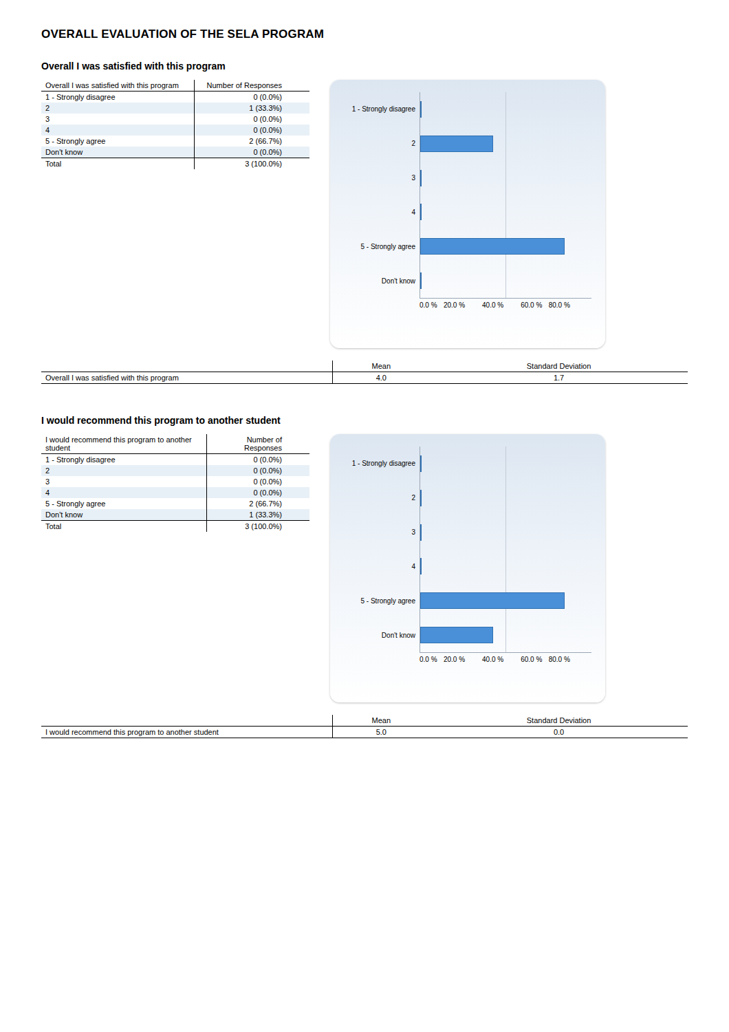OVERALL EVALUATION OF THE SELA PROGRAM
Overall I was satisfied with this program
| Overall I was satisfied with this program | Number of Responses |
| --- | --- |
| 1 - Strongly disagree | 0 (0.0%) |
| 2 | 1 (33.3%) |
| 3 | 0 (0.0%) |
| 4 | 0 (0.0%) |
| 5 - Strongly agree | 2 (66.7%) |
| Don't know | 0 (0.0%) |
| Total | 3 (100.0%) |
1 - Strongly disagree 2 3 4 5 - Strongly agree Don't know
0.0 % 20.0 % 40.0 % 60.0 % 80.0 %
| | Mean | Standard Deviation |
| --- | --- | --- |
| Overall I was satisfied with this program | 4.0 | 1.7 |
I would recommend this program to another student
| I would recommend this program to another student | Number of Responses |
| --- | --- |
| 1 - Strongly disagree | 0 (0.0%) |
| 2 | 0 (0.0%) |
| 3 | 0 (0.0%) |
| 4 | 0 (0.0%) |
| 5 - Strongly agree | 2 (66.7%) |
| Don't know | 1 (33.3%) |
| Total | 3 (100.0%) |
1 - Strongly disagree 2 3 4 5 - Strongly agree Don't know
0.0 % 20.0 % 40.0 % 60.0 % 80.0 %
| | Mean | Standard Deviation |
| --- | --- | --- |
| I would recommend this program to another student | 5.0 | 0.0 |